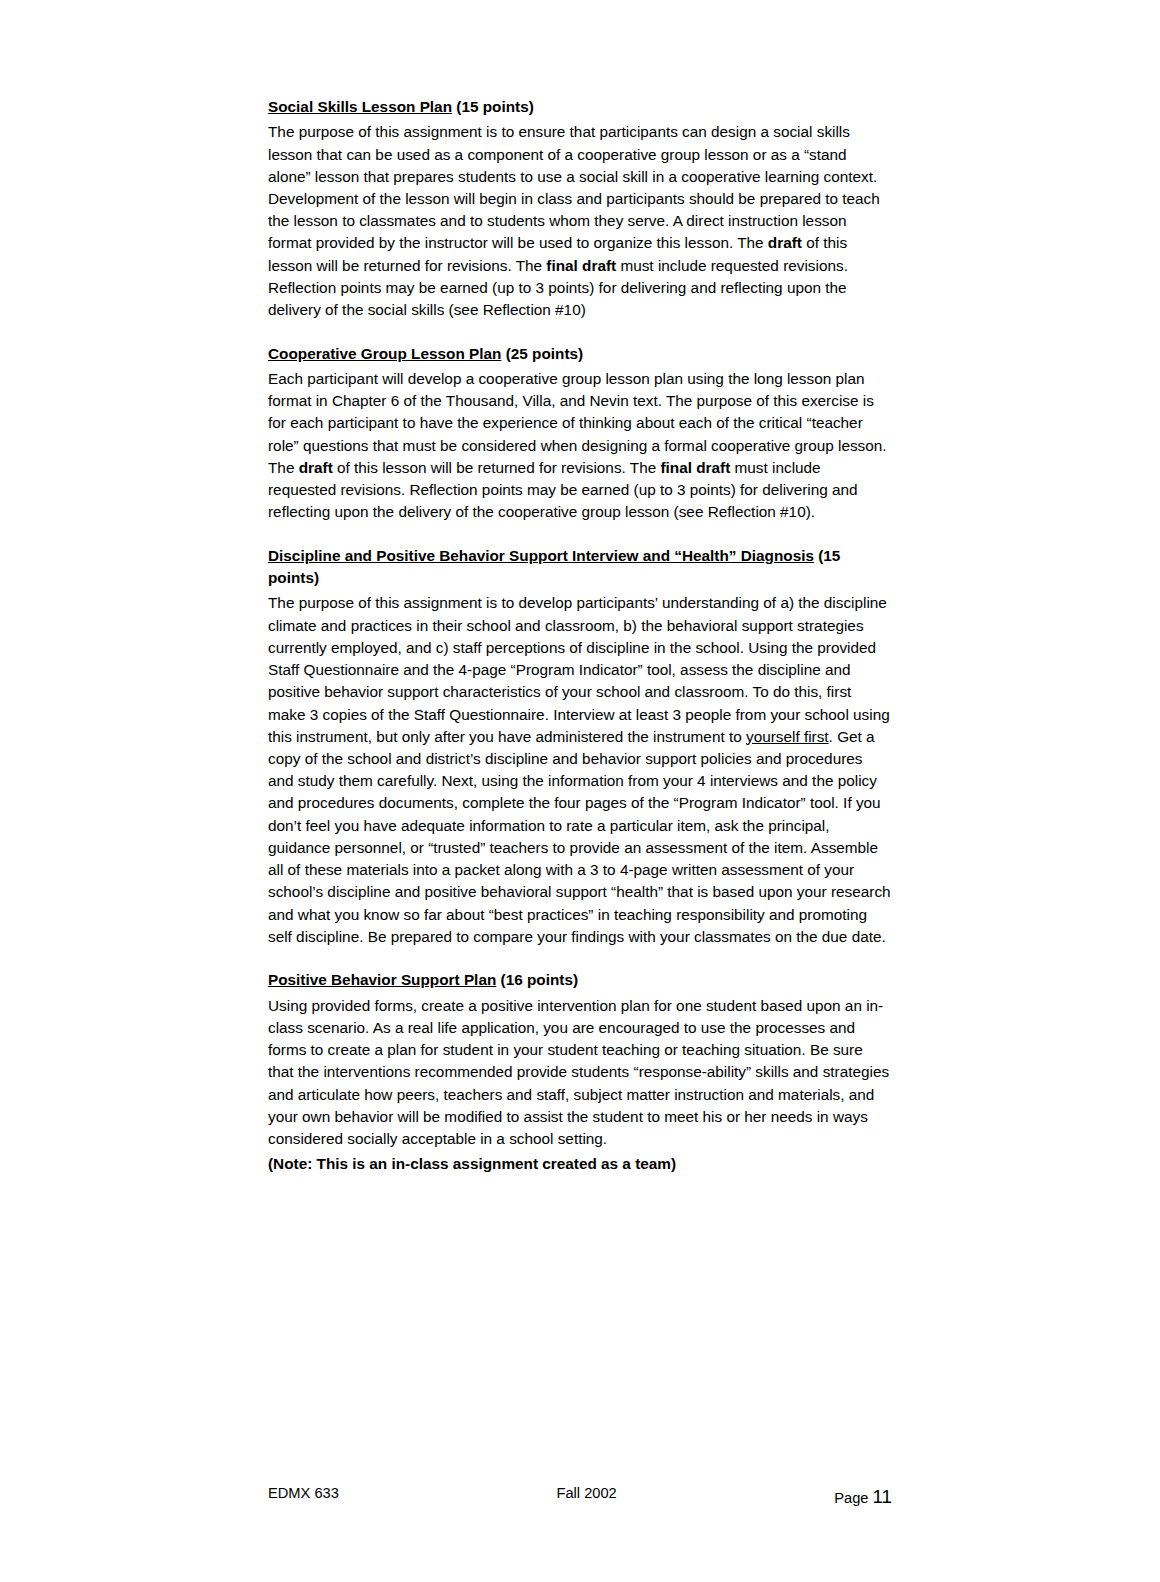Social Skills Lesson Plan (15 points)
The purpose of this assignment is to ensure that participants can design a social skills lesson that can be used as a component of a cooperative group lesson or as a “stand alone” lesson that prepares students to use a social skill in a cooperative learning context. Development of the lesson will begin in class and participants should be prepared to teach the lesson to classmates and to students whom they serve. A direct instruction lesson format provided by the instructor will be used to organize this lesson. The draft of this lesson will be returned for revisions. The final draft must include requested revisions. Reflection points may be earned (up to 3 points) for delivering and reflecting upon the delivery of the social skills (see Reflection #10)
Cooperative Group Lesson Plan (25 points)
Each participant will develop a cooperative group lesson plan using the long lesson plan format in Chapter 6 of the Thousand, Villa, and Nevin text. The purpose of this exercise is for each participant to have the experience of thinking about each of the critical “teacher role” questions that must be considered when designing a formal cooperative group lesson. The draft of this lesson will be returned for revisions. The final draft must include requested revisions. Reflection points may be earned (up to 3 points) for delivering and reflecting upon the delivery of the cooperative group lesson (see Reflection #10).
Discipline and Positive Behavior Support Interview and “Health” Diagnosis (15 points)
The purpose of this assignment is to develop participants’ understanding of a) the discipline climate and practices in their school and classroom, b) the behavioral support strategies currently employed, and c) staff perceptions of discipline in the school. Using the provided Staff Questionnaire and the 4-page “Program Indicator” tool, assess the discipline and positive behavior support characteristics of your school and classroom. To do this, first make 3 copies of the Staff Questionnaire. Interview at least 3 people from your school using this instrument, but only after you have administered the instrument to yourself first. Get a copy of the school and district’s discipline and behavior support policies and procedures and study them carefully. Next, using the information from your 4 interviews and the policy and procedures documents, complete the four pages of the “Program Indicator” tool. If you don’t feel you have adequate information to rate a particular item, ask the principal, guidance personnel, or “trusted” teachers to provide an assessment of the item. Assemble all of these materials into a packet along with a 3 to 4-page written assessment of your school’s discipline and positive behavioral support “health” that is based upon your research and what you know so far about “best practices” in teaching responsibility and promoting self discipline. Be prepared to compare your findings with your classmates on the due date.
Positive Behavior Support Plan (16 points)
Using provided forms, create a positive intervention plan for one student based upon an in-class scenario. As a real life application, you are encouraged to use the processes and forms to create a plan for student in your student teaching or teaching situation. Be sure that the interventions recommended provide students “response-ability” skills and strategies and articulate how peers, teachers and staff, subject matter instruction and materials, and your own behavior will be modified to assist the student to meet his or her needs in ways considered socially acceptable in a school setting.
(Note: This is an in-class assignment created as a team)
EDMX 633 Fall 2002 Page 11